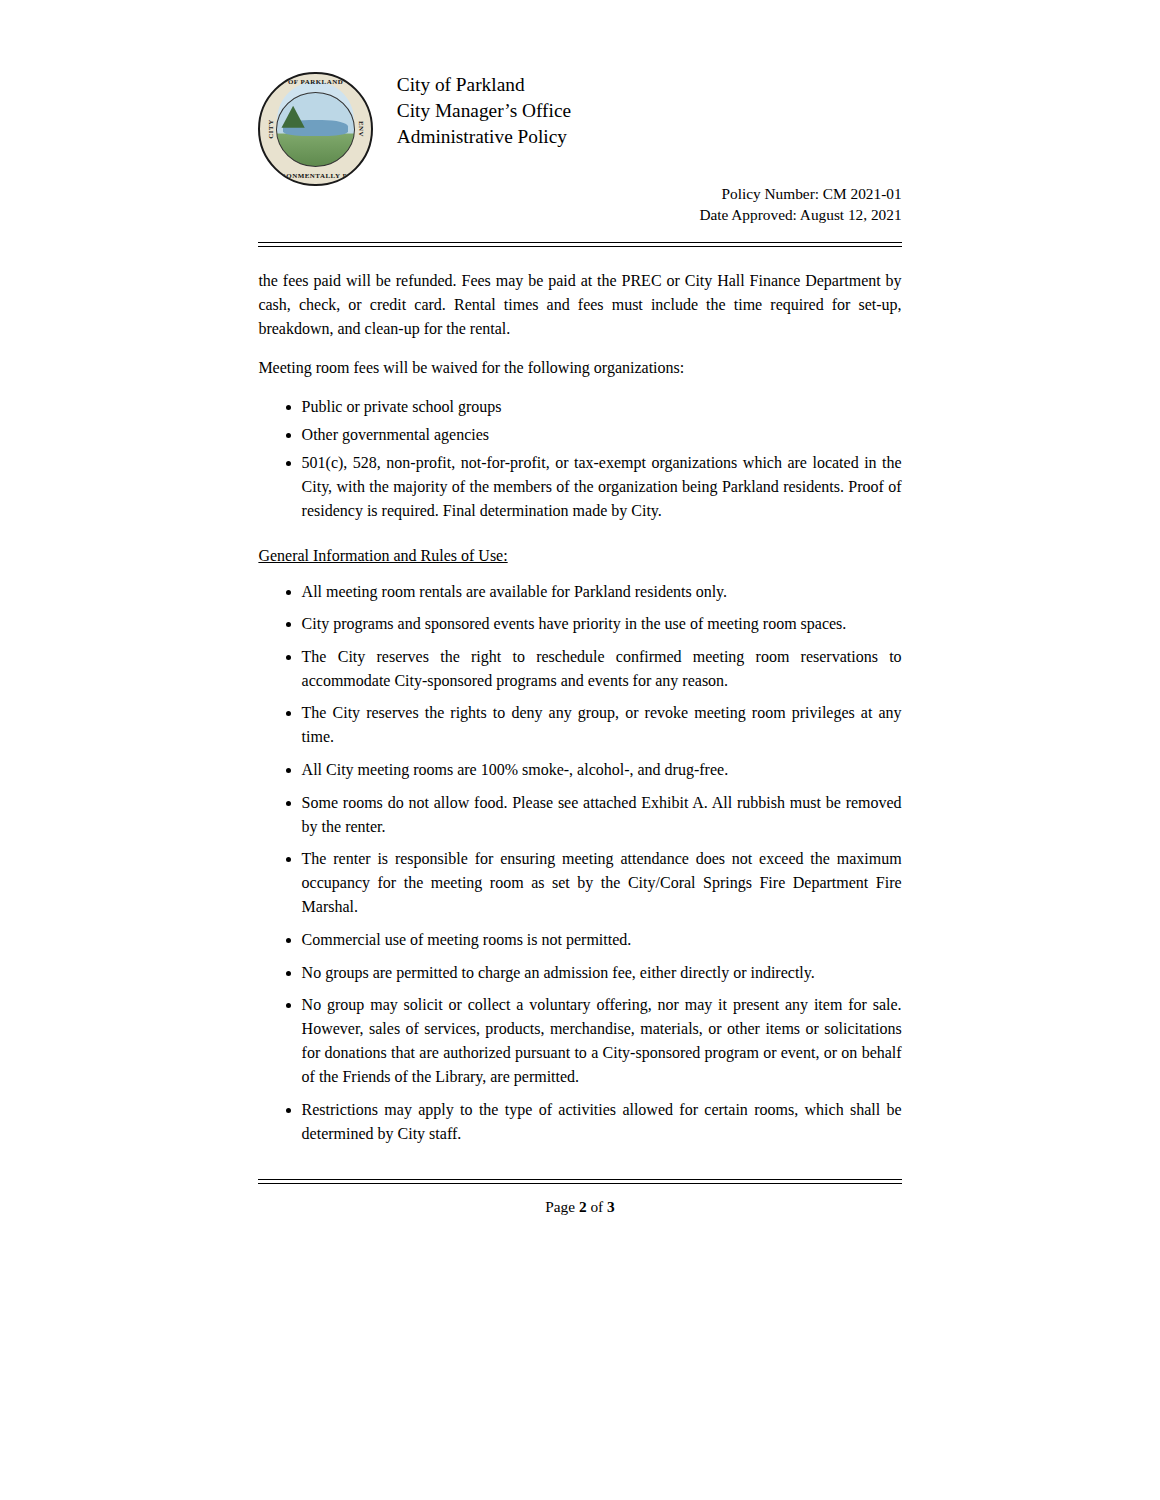OF PARKLAND CITY ENV ENVIRONMENTALLY PROUD
City of Parkland
City Manager’s Office
Administrative Policy
Policy Number: CM 2021-01
Date Approved: August 12, 2021
the fees paid will be refunded. Fees may be paid at the PREC or City Hall Finance Department by cash, check, or credit card. Rental times and fees must include the time required for set-up, breakdown, and clean-up for the rental.
Meeting room fees will be waived for the following organizations:
Public or private school groups
Other governmental agencies
501(c), 528, non-profit, not-for-profit, or tax-exempt organizations which are located in the City, with the majority of the members of the organization being Parkland residents. Proof of residency is required. Final determination made by City.
General Information and Rules of Use:
All meeting room rentals are available for Parkland residents only.
City programs and sponsored events have priority in the use of meeting room spaces.
The City reserves the right to reschedule confirmed meeting room reservations to accommodate City-sponsored programs and events for any reason.
The City reserves the rights to deny any group, or revoke meeting room privileges at any time.
All City meeting rooms are 100% smoke-, alcohol-, and drug-free.
Some rooms do not allow food. Please see attached Exhibit A. All rubbish must be removed by the renter.
The renter is responsible for ensuring meeting attendance does not exceed the maximum occupancy for the meeting room as set by the City/Coral Springs Fire Department Fire Marshal.
Commercial use of meeting rooms is not permitted.
No groups are permitted to charge an admission fee, either directly or indirectly.
No group may solicit or collect a voluntary offering, nor may it present any item for sale. However, sales of services, products, merchandise, materials, or other items or solicitations for donations that are authorized pursuant to a City-sponsored program or event, or on behalf of the Friends of the Library, are permitted.
Restrictions may apply to the type of activities allowed for certain rooms, which shall be determined by City staff.
Page 2 of 3